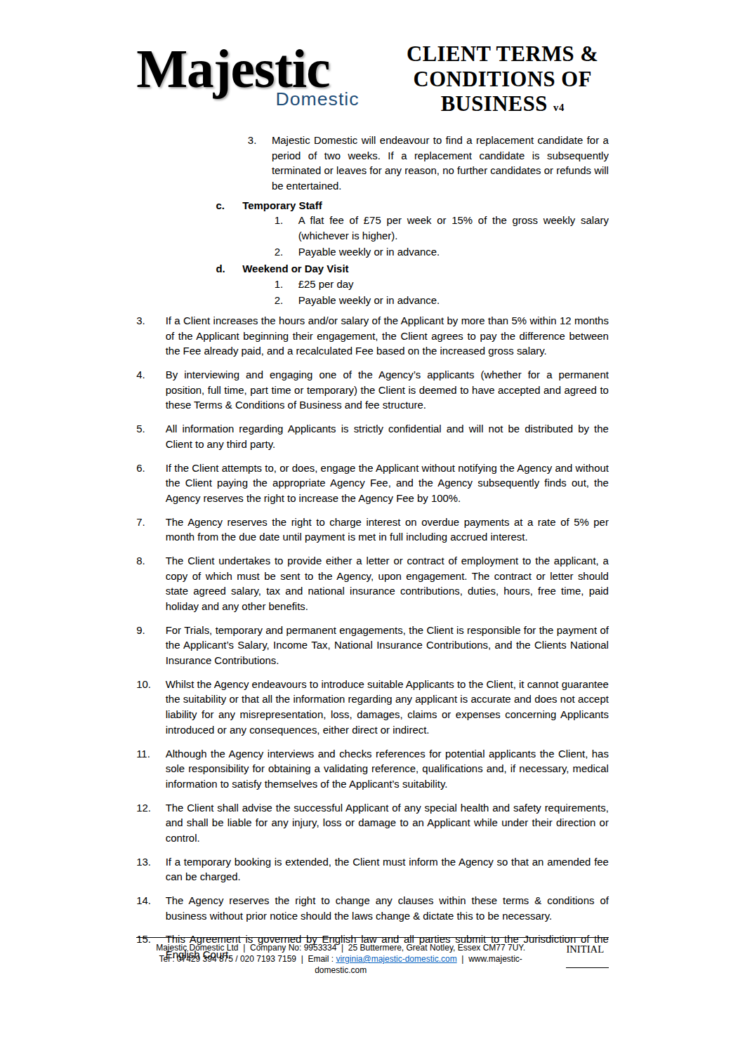Majestic Domestic
CLIENT TERMS &
CONDITIONS OF
BUSINESS v4
3. Majestic Domestic will endeavour to find a replacement candidate for a period of two weeks. If a replacement candidate is subsequently terminated or leaves for any reason, no further candidates or refunds will be entertained.
c. Temporary Staff
1. A flat fee of £75 per week or 15% of the gross weekly salary (whichever is higher).
2. Payable weekly or in advance.
d. Weekend or Day Visit
1.£25 per day
2. Payable weekly or in advance.
If a Client increases the hours and/or salary of the Applicant by more than 5% within 12 months of the Applicant beginning their engagement, the Client agrees to pay the difference between the Fee already paid, and a recalculated Fee based on the increased gross salary.
By interviewing and engaging one of the Agency’s applicants (whether for a permanent position, full time, part time or temporary) the Client is deemed to have accepted and agreed to these Terms & Conditions of Business and fee structure.
All information regarding Applicants is strictly confidential and will not be distributed by the Client to any third party.
If the Client attempts to, or does, engage the Applicant without notifying the Agency and without the Client paying the appropriate Agency Fee, and the Agency subsequently finds out, the Agency reserves the right to increase the Agency Fee by 100%.
The Agency reserves the right to charge interest on overdue payments at a rate of 5% per month from the due date until payment is met in full including accrued interest.
The Client undertakes to provide either a letter or contract of employment to the applicant, a copy of which must be sent to the Agency, upon engagement. The contract or letter should state agreed salary, tax and national insurance contributions, duties, hours, free time, paid holiday and any other benefits.
For Trials, temporary and permanent engagements, the Client is responsible for the payment of the Applicant’s Salary, Income Tax, National Insurance Contributions, and the Clients National Insurance Contributions.
Whilst the Agency endeavours to introduce suitable Applicants to the Client, it cannot guarantee the suitability or that all the information regarding any applicant is accurate and does not accept liability for any misrepresentation, loss, damages, claims or expenses concerning Applicants introduced or any consequences, either direct or indirect.
Although the Agency interviews and checks references for potential applicants the Client, has sole responsibility for obtaining a validating reference, qualifications and, if necessary, medical information to satisfy themselves of the Applicant’s suitability.
The Client shall advise the successful Applicant of any special health and safety requirements, and shall be liable for any injury, loss or damage to an Applicant while under their direction or control.
If a temporary booking is extended, the Client must inform the Agency so that an amended fee can be charged.
The Agency reserves the right to change any clauses within these terms & conditions of business without prior notice should the laws change & dictate this to be necessary.
This Agreement is governed by English law and all parties submit to the Jurisdiction of the English Court.
Majestic Domestic Ltd | Company No: 9953334 | 25 Buttermere, Great Notley, Essex CM77 7UY.
Tel : 07429 394 875 / 020 7193 7159 | Email : virginia@majestic-domestic.com | www.majestic-domestic.com
INITIAL